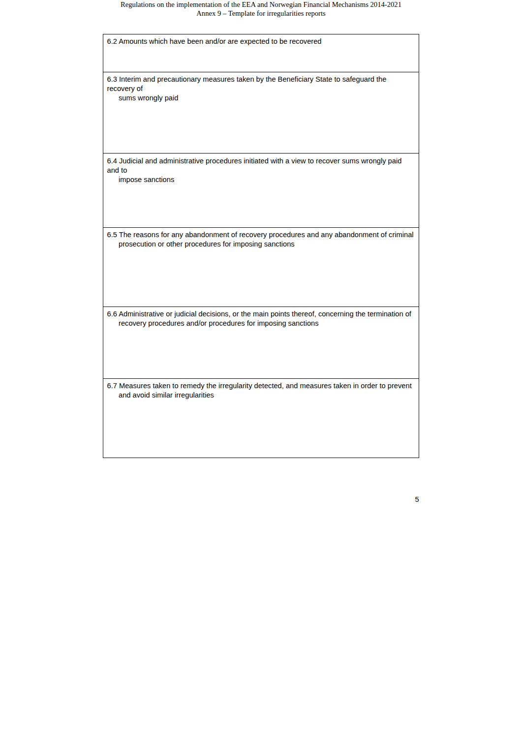Regulations on the implementation of the EEA and Norwegian Financial Mechanisms 2014-2021
Annex 9 – Template for irregularities reports
| 6.2 Amounts which have been and/or are expected to be recovered |
| 6.3 Interim and precautionary measures taken by the Beneficiary State to safeguard the recovery of sums wrongly paid |
| 6.4 Judicial and administrative procedures initiated with a view to recover sums wrongly paid and to impose sanctions |
| 6.5 The reasons for any abandonment of recovery procedures and any abandonment of criminal prosecution or other procedures for imposing sanctions |
| 6.6 Administrative or judicial decisions, or the main points thereof, concerning the termination of recovery procedures and/or procedures for imposing sanctions |
| 6.7 Measures taken to remedy the irregularity detected, and measures taken in order to prevent and avoid similar irregularities |
5